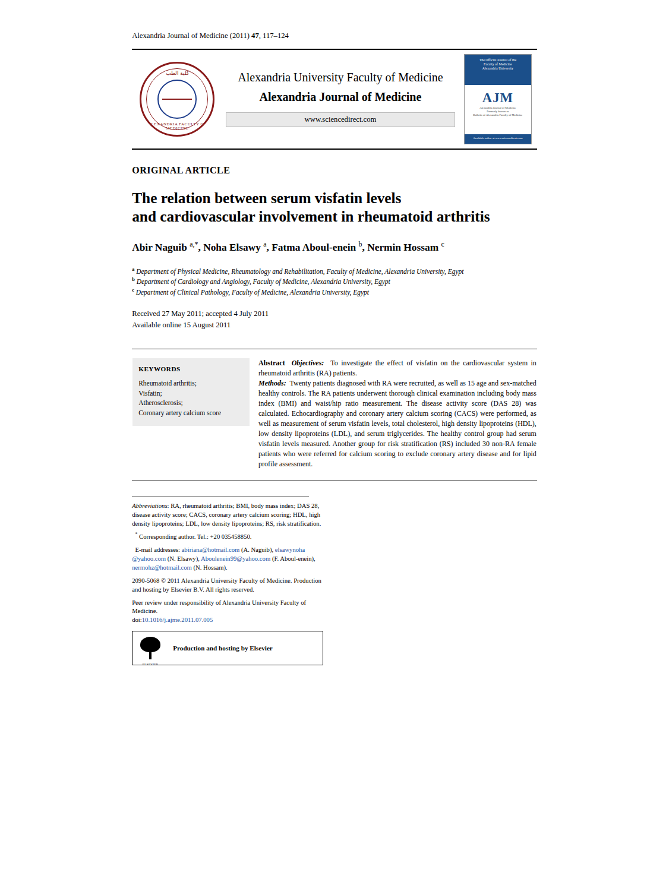Alexandria Journal of Medicine (2011) 47, 117–124
| كلية الطب ALEXANDRIA FACULTY OF MEDICINE | Alexandria University Faculty of Medicine Alexandria Journal of Medicine www.sciencedirect.com | The Official Journal of the Faculty of Medicine Alexandria University AJM Alexandria Journal of Medicine Formerly known as Bulletin of Alexandria Faculty of Medicine Available online at www.sciencedirect.com |
ORIGINAL ARTICLE
The relation between serum visfatin levels
and cardiovascular involvement in rheumatoid arthritis
Abir Naguib a,*, Noha Elsawy a, Fatma Aboul-enein b, Nermin Hossam c
a Department of Physical Medicine, Rheumatology and Rehabilitation, Faculty of Medicine, Alexandria University, Egypt
b Department of Cardiology and Angiology, Faculty of Medicine, Alexandria University, Egypt
c Department of Clinical Pathology, Faculty of Medicine, Alexandria University, Egypt
Received 27 May 2011; accepted 4 July 2011
Available online 15 August 2011
| KEYWORDS Rheumatoid arthritis; Visfatin; Atherosclerosis; Coronary artery calcium score | Abstract Objectives: To investigate the effect of visfatin on the cardiovascular system in rheumatoid arthritis (RA) patients. Methods: Twenty patients diagnosed with RA were recruited, as well as 15 age and sex-matched healthy controls. The RA patients underwent thorough clinical examination including body mass index (BMI) and waist/hip ratio measurement. The disease activity score (DAS 28) was calculated. Echocardiography and coronary artery calcium scoring (CACS) were performed, as well as measurement of serum visfatin levels, total cholesterol, high density lipoproteins (HDL), low density lipoproteins (LDL), and serum triglycerides. The healthy control group had serum visfatin levels measured. Another group for risk stratification (RS) included 30 non-RA female patients who were referred for calcium scoring to exclude coronary artery disease and for lipid profile assessment. |
Abbreviations: RA, rheumatoid arthritis; BMI, body mass index; DAS 28, disease activity score; CACS, coronary artery calcium scoring; HDL, high density lipoproteins; LDL, low density lipoproteins; RS, risk stratification.
* Corresponding author. Tel.: +20 035458850.
E-mail addresses: abiriana@hotmail.com (A. Naguib), elsawynoha @yahoo.com (N. Elsawy), Aboulenein99@yahoo.com (F. Aboul-enein), nermohz@hotmail.com (N. Hossam).
2090-5068 © 2011 Alexandria University Faculty of Medicine. Production and hosting by Elsevier B.V. All rights reserved.
Peer review under responsibility of Alexandria University Faculty of Medicine.
doi:10.1016/j.ajme.2011.07.005
| ELSEVIER | Production and hosting by Elsevier |